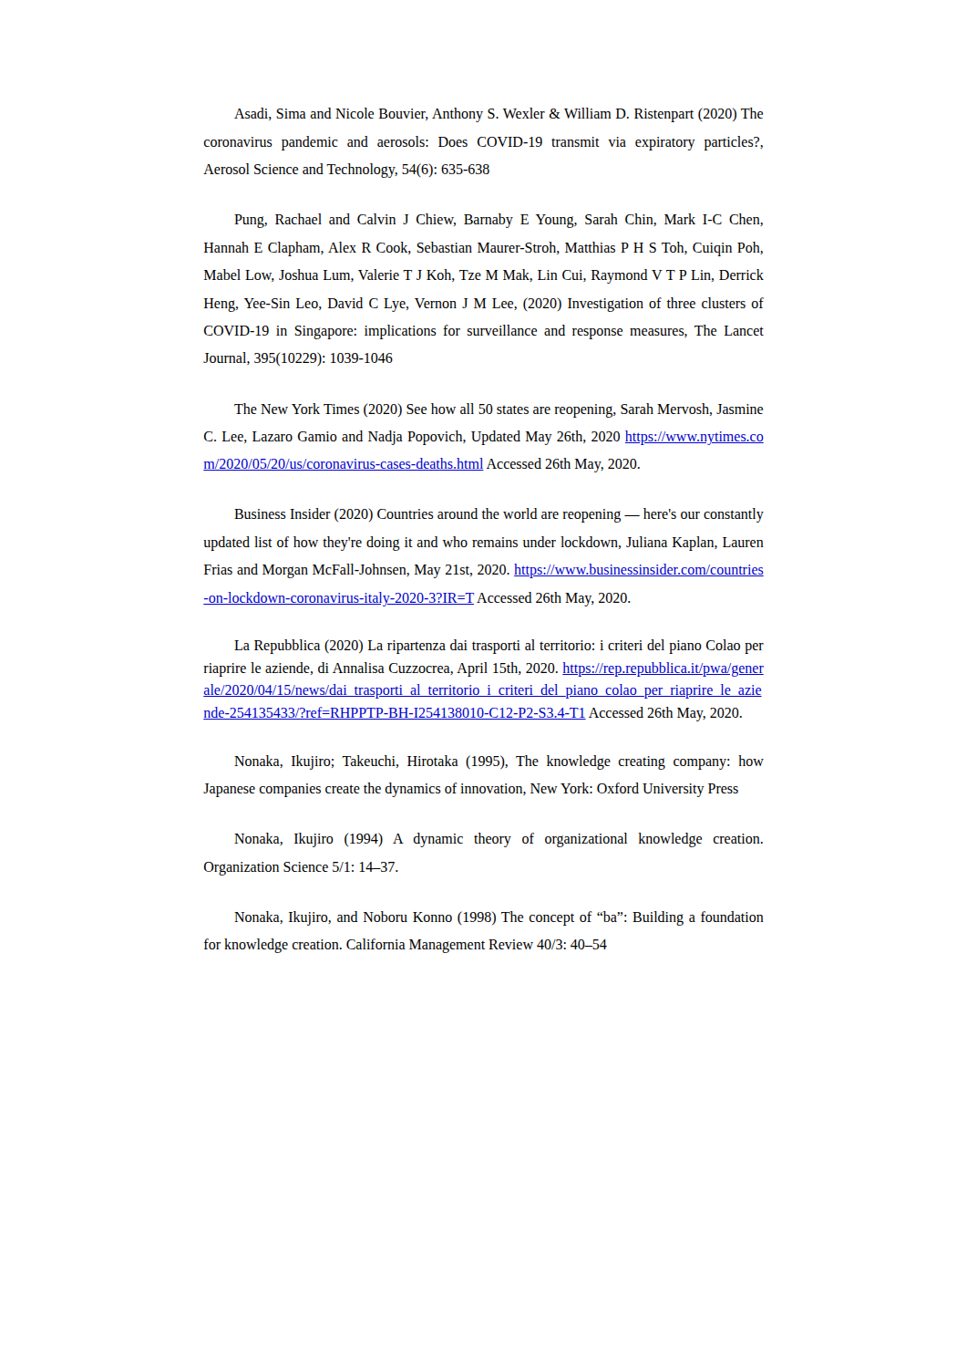Asadi, Sima and Nicole Bouvier, Anthony S. Wexler & William D. Ristenpart (2020) The coronavirus pandemic and aerosols: Does COVID-19 transmit via expiratory particles?, Aerosol Science and Technology, 54(6): 635-638
Pung, Rachael and Calvin J Chiew, Barnaby E Young, Sarah Chin, Mark I-C Chen, Hannah E Clapham, Alex R Cook, Sebastian Maurer-Stroh, Matthias P H S Toh, Cuiqin Poh, Mabel Low, Joshua Lum, Valerie T J Koh, Tze M Mak, Lin Cui, Raymond V T P Lin, Derrick Heng, Yee-Sin Leo, David C Lye, Vernon J M Lee, (2020) Investigation of three clusters of COVID-19 in Singapore: implications for surveillance and response measures, The Lancet Journal, 395(10229): 1039-1046
The New York Times (2020) See how all 50 states are reopening, Sarah Mervosh, Jasmine C. Lee, Lazaro Gamio and Nadja Popovich, Updated May 26th, 2020 https://www.nytimes.com/2020/05/20/us/coronavirus-cases-deaths.html Accessed 26th May, 2020.
Business Insider (2020) Countries around the world are reopening — here's our constantly updated list of how they're doing it and who remains under lockdown, Juliana Kaplan, Lauren Frias and Morgan McFall-Johnsen, May 21st, 2020. https://www.businessinsider.com/countries-on-lockdown-coronavirus-italy-2020-3?IR=T Accessed 26th May, 2020.
La Repubblica (2020) La ripartenza dai trasporti al territorio: i criteri del piano Colao per riaprire le aziende, di Annalisa Cuzzocrea, April 15th, 2020. https://rep.repubblica.it/pwa/generale/2020/04/15/news/dai_trasporti_al_territorio_i_criteri_del_piano_colao_per_riaprire_le_aziende-254135433/?ref=RHPPTP-BH-I254138010-C12-P2-S3.4-T1 Accessed 26th May, 2020.
Nonaka, Ikujiro; Takeuchi, Hirotaka (1995), The knowledge creating company: how Japanese companies create the dynamics of innovation, New York: Oxford University Press
Nonaka, Ikujiro (1994) A dynamic theory of organizational knowledge creation. Organization Science 5/1: 14–37.
Nonaka, Ikujiro, and Noboru Konno (1998) The concept of “ba”: Building a foundation for knowledge creation. California Management Review 40/3: 40–54